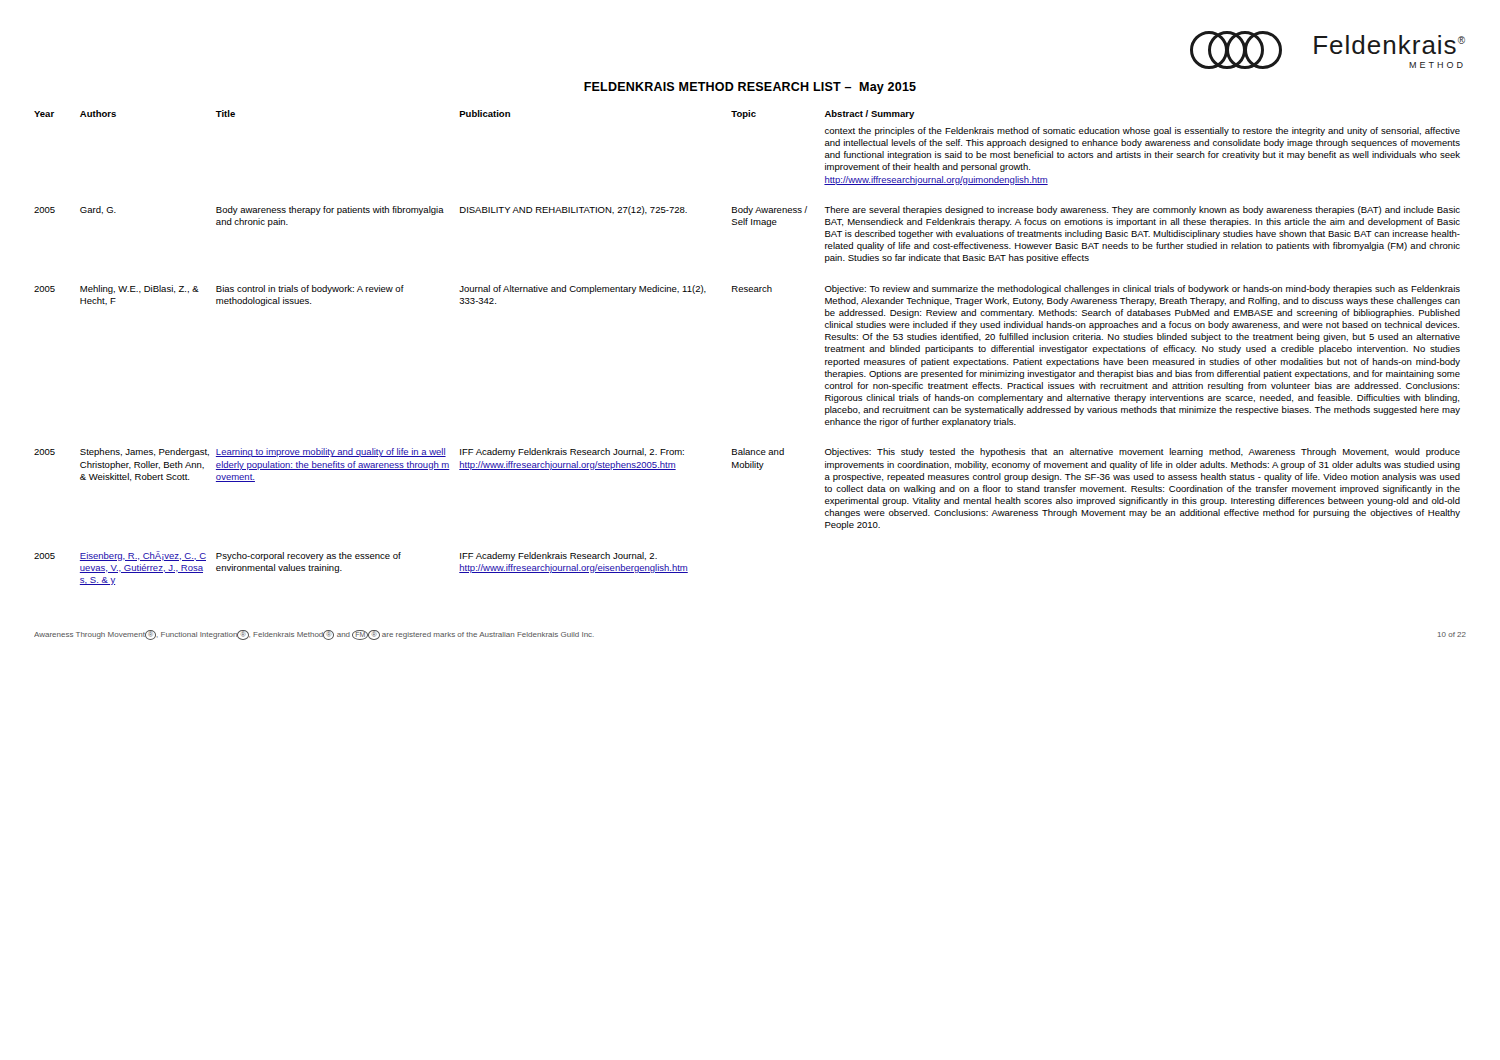Feldenkrais® METHOD
FELDENKRAIS METHOD RESEARCH LIST – May 2015
| Year | Authors | Title | Publication | Topic | Abstract / Summary |
| --- | --- | --- | --- | --- | --- |
| | | | | | context the principles of the Feldenkrais method of somatic education whose goal is essentially to restore the integrity and unity of sensorial, affective and intellectual levels of the self. This approach designed to enhance body awareness and consolidate body image through sequences of movements and functional integration is said to be most beneficial to actors and artists in their search for creativity but it may benefit as well individuals who seek improvement of their health and personal growth. http://www.iffresearchjournal.org/guimondenglish.htm |
| 2005 | Gard, G. | Body awareness therapy for patients with fibromyalgia and chronic pain. | DISABILITY AND REHABILITATION, 27(12), 725-728. | Body Awareness / Self Image | There are several therapies designed to increase body awareness. They are commonly known as body awareness therapies (BAT) and include Basic BAT, Mensendieck and Feldenkrais therapy. A focus on emotions is important in all these therapies. In this article the aim and development of Basic BAT is described together with evaluations of treatments including Basic BAT. Multidisciplinary studies have shown that Basic BAT can increase health-related quality of life and cost-effectiveness. However Basic BAT needs to be further studied in relation to patients with fibromyalgia (FM) and chronic pain. Studies so far indicate that Basic BAT has positive effects |
| 2005 | Mehling, W.E., DiBlasi, Z., & Hecht, F | Bias control in trials of bodywork: A review of methodological issues. | Journal of Alternative and Complementary Medicine, 11(2), 333-342. | Research | Objective: To review and summarize the methodological challenges in clinical trials of bodywork or hands-on mind-body therapies such as Feldenkrais Method, Alexander Technique, Trager Work, Eutony, Body Awareness Therapy, Breath Therapy, and Rolfing, and to discuss ways these challenges can be addressed. Design: Review and commentary. Methods: Search of databases PubMed and EMBASE and screening of bibliographies. Published clinical studies were included if they used individual hands-on approaches and a focus on body awareness, and were not based on technical devices. Results: Of the 53 studies identified, 20 fulfilled inclusion criteria. No studies blinded subject to the treatment being given, but 5 used an alternative treatment and blinded participants to differential investigator expectations of efficacy. No study used a credible placebo intervention. No studies reported measures of patient expectations. Patient expectations have been measured in studies of other modalities but not of hands-on mind-body therapies. Options are presented for minimizing investigator and therapist bias and bias from differential patient expectations, and for maintaining some control for non-specific treatment effects. Practical issues with recruitment and attrition resulting from volunteer bias are addressed. Conclusions: Rigorous clinical trials of hands-on complementary and alternative therapy interventions are scarce, needed, and feasible. Difficulties with blinding, placebo, and recruitment can be systematically addressed by various methods that minimize the respective biases. The methods suggested here may enhance the rigor of further explanatory trials. |
| 2005 | Stephens, James, Pendergast, Christopher, Roller, Beth Ann, & Weiskittel, Robert Scott. | Learning to improve mobility and quality of life in a well elderly population: the benefits of awareness through movement. | IFF Academy Feldenkrais Research Journal, 2. From: http://www.iffresearchjournal.org/stephens2005.htm | Balance and Mobility | Objectives: This study tested the hypothesis that an alternative movement learning method, Awareness Through Movement, would produce improvements in coordination, mobility, economy of movement and quality of life in older adults. Methods: A group of 31 older adults was studied using a prospective, repeated measures control group design. The SF-36 was used to assess health status - quality of life. Video motion analysis was used to collect data on walking and on a floor to stand transfer movement. Results: Coordination of the transfer movement improved significantly in the experimental group. Vitality and mental health scores also improved significantly in this group. Interesting differences between young-old and old-old changes were observed. Conclusions: Awareness Through Movement may be an additional effective method for pursuing the objectives of Healthy People 2010. |
| 2005 | Eisenberg, R., ChÃ¡vez, C., Cuevas, V., Gutiérrez, J., Rosas, S. & y | Psycho-corporal recovery as the essence of environmental values training. | IFF Academy Feldenkrais Research Journal, 2. http://www.iffresearchjournal.org/eisenbergenglish.htm | | |
Awareness Through Movement®, Functional Integration®, Feldenkrais Method® and FM® are registered marks of the Australian Feldenkrais Guild Inc.
10 of 22